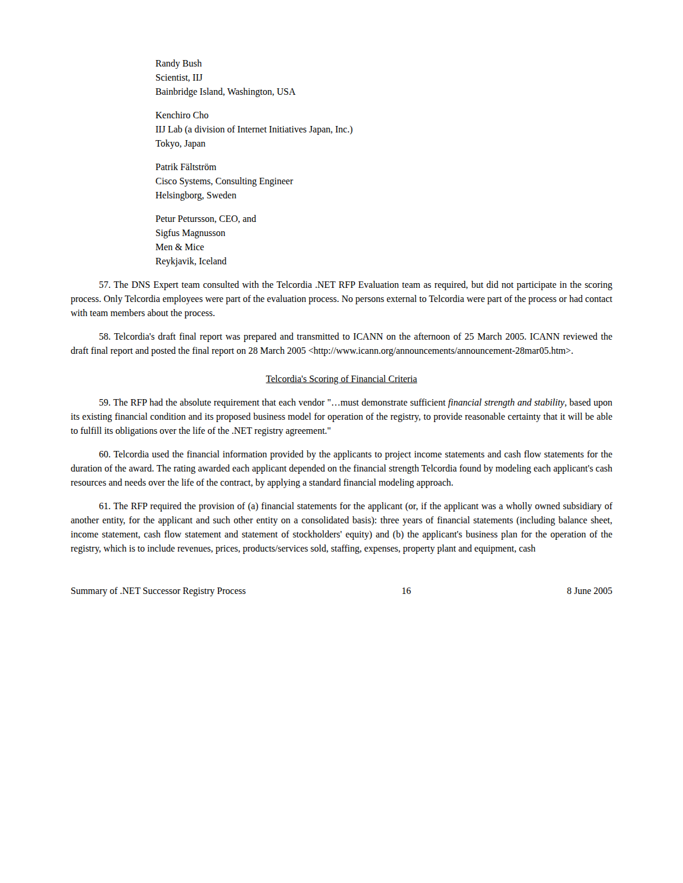Randy Bush
Scientist, IIJ
Bainbridge Island, Washington, USA
Kenchiro Cho
IIJ Lab (a division of Internet Initiatives Japan, Inc.)
Tokyo, Japan
Patrik Fältström
Cisco Systems, Consulting Engineer
Helsingborg, Sweden
Petur Petursson, CEO, and
Sigfus Magnusson
Men & Mice
Reykjavik, Iceland
57. The DNS Expert team consulted with the Telcordia .NET RFP Evaluation team as required, but did not participate in the scoring process. Only Telcordia employees were part of the evaluation process. No persons external to Telcordia were part of the process or had contact with team members about the process.
58. Telcordia's draft final report was prepared and transmitted to ICANN on the afternoon of 25 March 2005. ICANN reviewed the draft final report and posted the final report on 28 March 2005 <http://www.icann.org/announcements/announcement-28mar05.htm>.
Telcordia's Scoring of Financial Criteria
59. The RFP had the absolute requirement that each vendor "…must demonstrate sufficient financial strength and stability, based upon its existing financial condition and its proposed business model for operation of the registry, to provide reasonable certainty that it will be able to fulfill its obligations over the life of the .NET registry agreement."
60. Telcordia used the financial information provided by the applicants to project income statements and cash flow statements for the duration of the award. The rating awarded each applicant depended on the financial strength Telcordia found by modeling each applicant's cash resources and needs over the life of the contract, by applying a standard financial modeling approach.
61. The RFP required the provision of (a) financial statements for the applicant (or, if the applicant was a wholly owned subsidiary of another entity, for the applicant and such other entity on a consolidated basis): three years of financial statements (including balance sheet, income statement, cash flow statement and statement of stockholders' equity) and (b) the applicant's business plan for the operation of the registry, which is to include revenues, prices, products/services sold, staffing, expenses, property plant and equipment, cash
Summary of .NET Successor Registry Process 16 8 June 2005